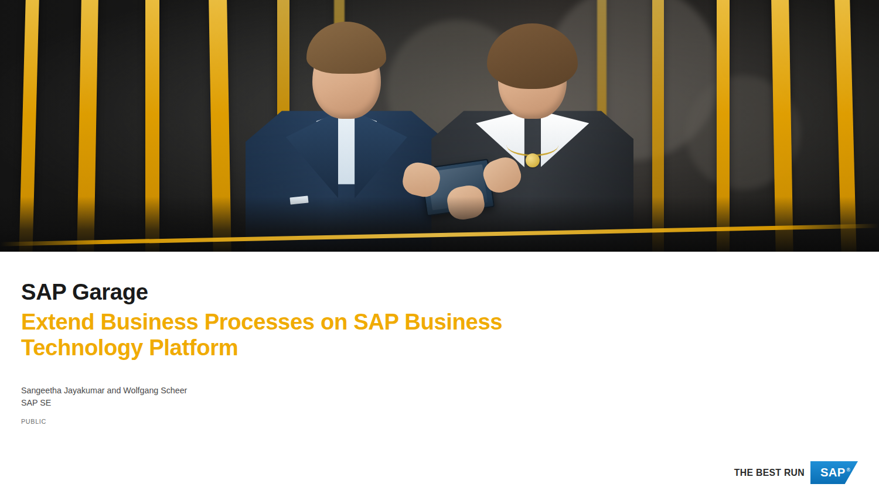SAP Garage
Extend Business Processes on SAP Business Technology Platform
Sangeetha Jayakumar and Wolfgang Scheer
SAP SE
Public
THE BEST RUN
SAP®